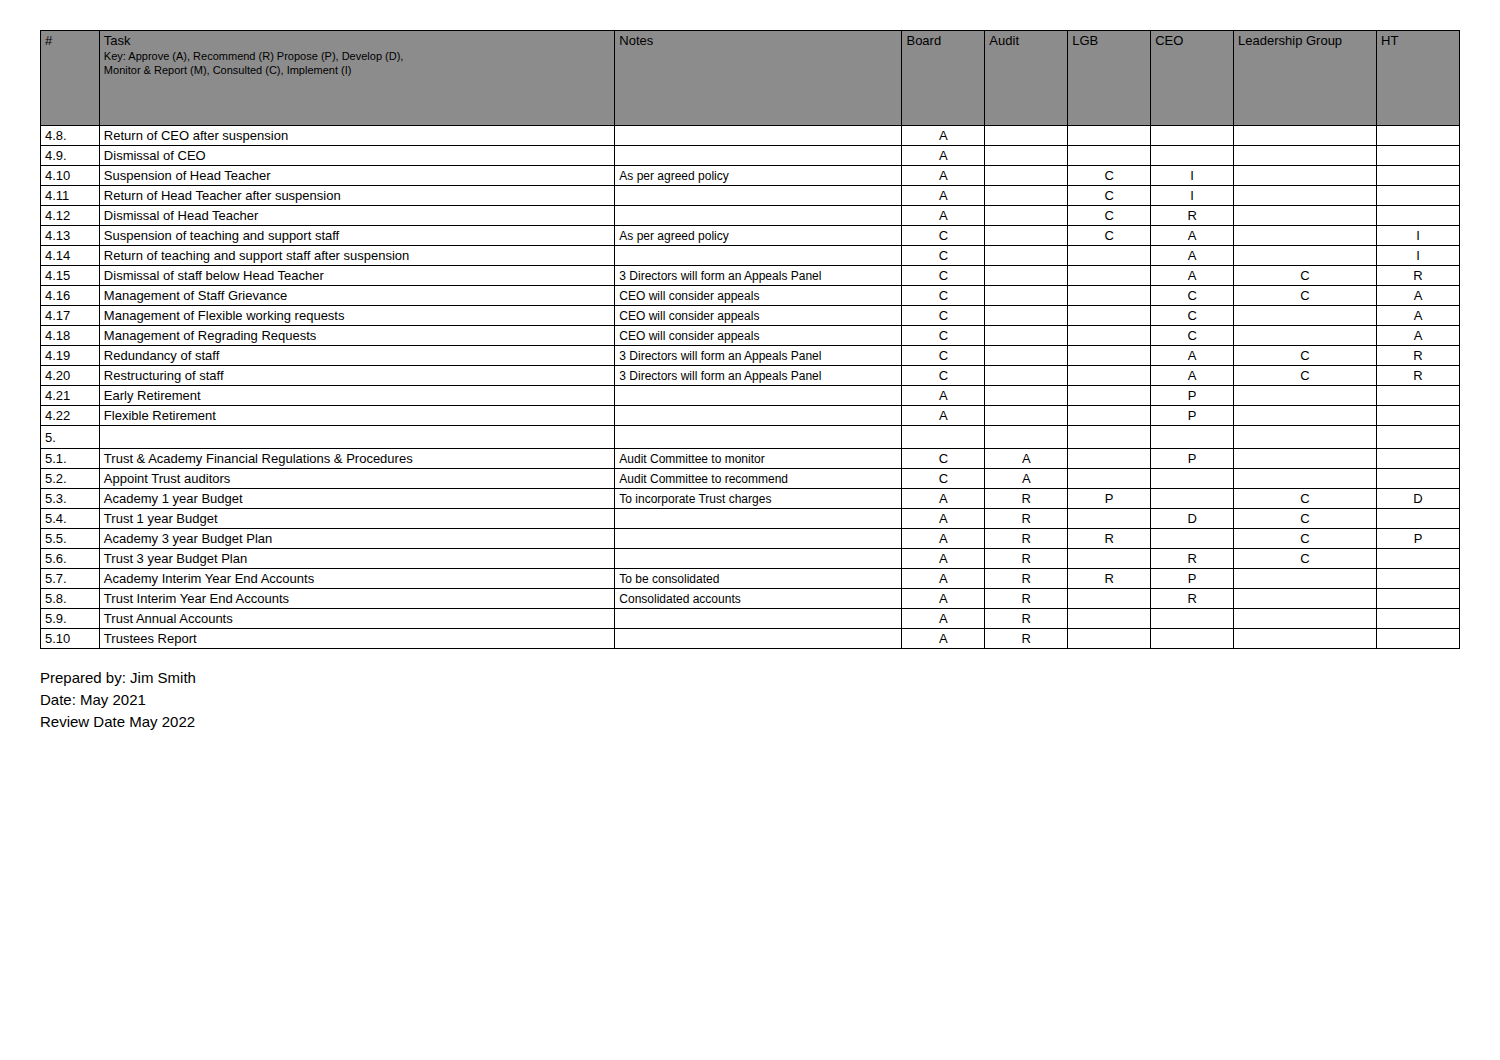| # | Task Key: Approve (A), Recommend (R) Propose (P), Develop (D), Monitor & Report (M), Consulted (C), Implement (I) | Notes | Board | Audit | LGB | CEO | Leadership Group | HT |
| --- | --- | --- | --- | --- | --- | --- | --- | --- |
| 4.8. | Return of CEO after suspension | | A | | | | | |
| 4.9. | Dismissal of CEO | | A | | | | | |
| 4.10 | Suspension of Head Teacher | As per agreed policy | A | | C | I | | |
| 4.11 | Return of Head Teacher after suspension | | A | | C | I | | |
| 4.12 | Dismissal of Head Teacher | | A | | C | R | | |
| 4.13 | Suspension of teaching and support staff | As per agreed policy | C | | C | A | | I |
| 4.14 | Return of teaching and support staff after suspension | | C | | | A | | I |
| 4.15 | Dismissal of staff below Head Teacher | 3 Directors will form an Appeals Panel | C | | | A | C | R |
| 4.16 | Management of Staff Grievance | CEO will consider appeals | C | | | C | C | A |
| 4.17 | Management of Flexible working requests | CEO will consider appeals | C | | | C | | A |
| 4.18 | Management of Regrading Requests | CEO will consider appeals | C | | | C | | A |
| 4.19 | Redundancy of staff | 3 Directors will form an Appeals Panel | C | | | A | C | R |
| 4.20 | Restructuring of staff | 3 Directors will form an Appeals Panel | C | | | A | C | R |
| 4.21 | Early Retirement | | A | | | P | | |
| 4.22 | Flexible Retirement | | A | | | P | | |
| 5. | | | | | | | | |
| 5.1. | Trust & Academy Financial Regulations & Procedures | Audit Committee to monitor | C | A | | P | | |
| 5.2. | Appoint Trust auditors | Audit Committee to recommend | C | A | | | | |
| 5.3. | Academy 1 year Budget | To incorporate Trust charges | A | R | P | | C | D |
| 5.4. | Trust 1 year Budget | | A | R | | D | C | |
| 5.5. | Academy 3 year Budget Plan | | A | R | R | | C | P |
| 5.6. | Trust 3 year Budget Plan | | A | R | | R | C | |
| 5.7. | Academy Interim Year End Accounts | To be consolidated | A | R | R | P | | |
| 5.8. | Trust Interim Year End Accounts | Consolidated accounts | A | R | | R | | |
| 5.9. | Trust Annual Accounts | | A | R | | | | |
| 5.10 | Trustees Report | | A | R | | | | |
Prepared by: Jim Smith
Date: May 2021
Review Date May 2022